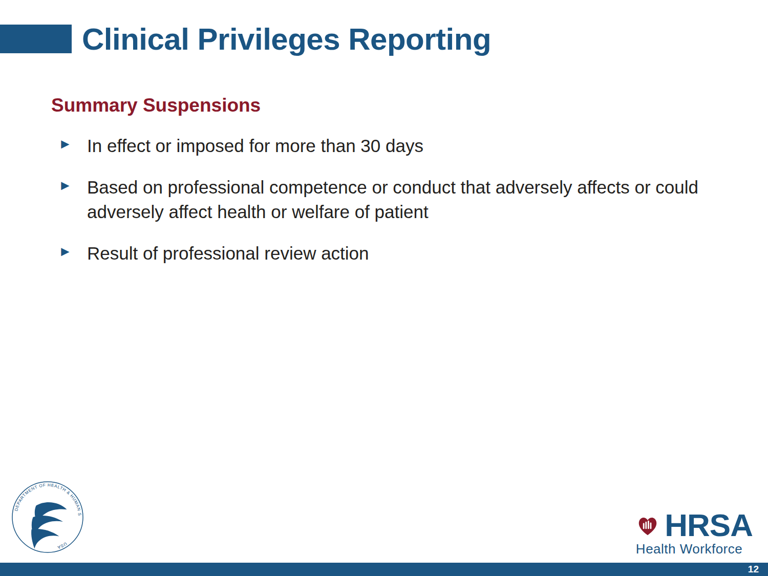Clinical Privileges Reporting
Summary Suspensions
In effect or imposed for more than 30 days
Based on professional competence or conduct that adversely affects or could adversely affect health or welfare of patient
Result of professional review action
DEPARTMENT OF HEALTH & HUMAN SERVICES USA
HRSA
Health Workforce
12